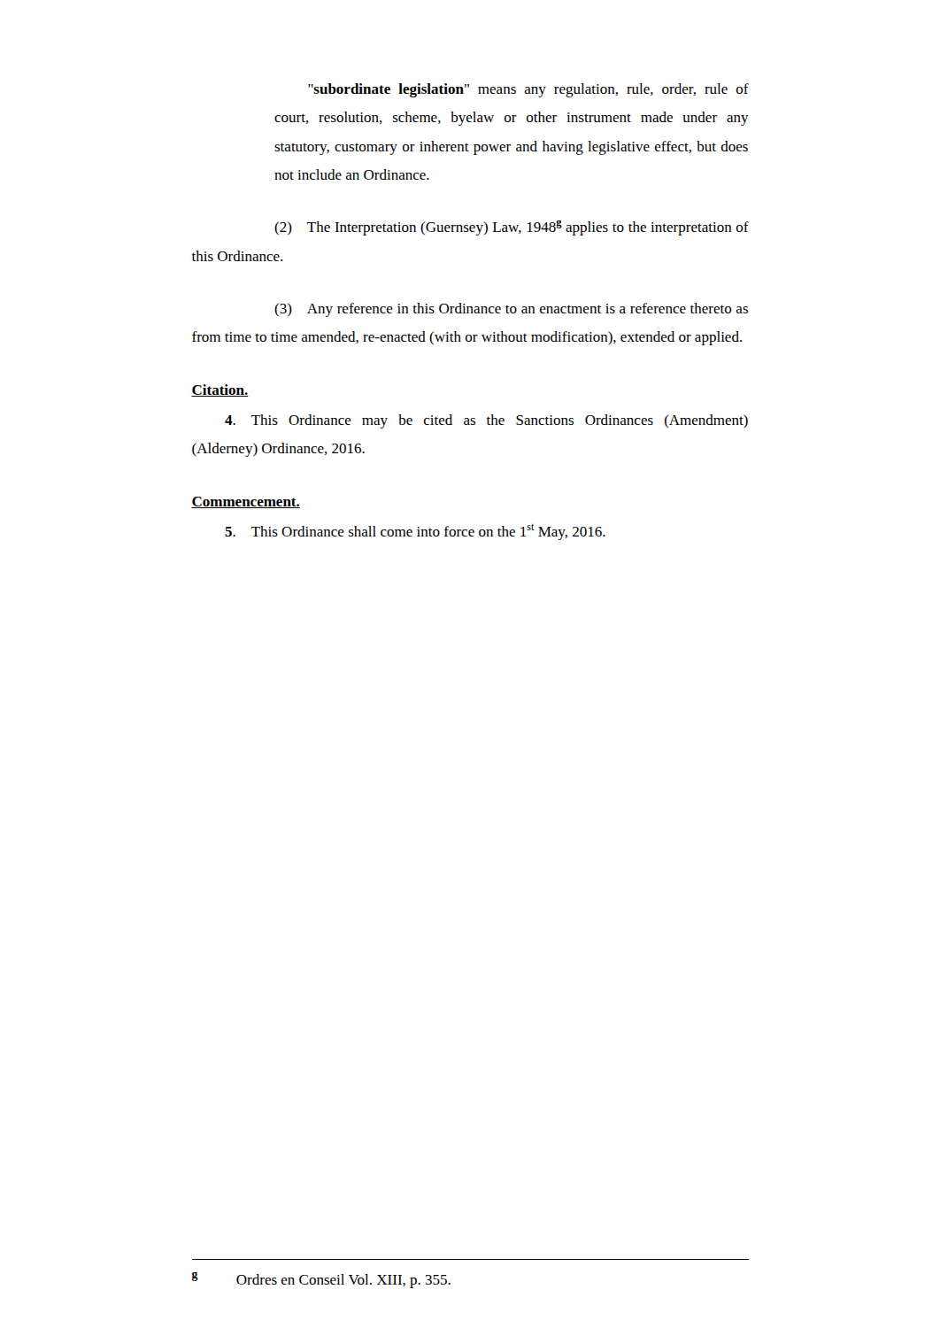"subordinate legislation" means any regulation, rule, order, rule of court, resolution, scheme, byelaw or other instrument made under any statutory, customary or inherent power and having legislative effect, but does not include an Ordinance.
(2) The Interpretation (Guernsey) Law, 1948g applies to the interpretation of this Ordinance.
(3) Any reference in this Ordinance to an enactment is a reference thereto as from time to time amended, re-enacted (with or without modification), extended or applied.
Citation.
4. This Ordinance may be cited as the Sanctions Ordinances (Amendment) (Alderney) Ordinance, 2016.
Commencement.
5. This Ordinance shall come into force on the 1st May, 2016.
g Ordres en Conseil Vol. XIII, p. 355.